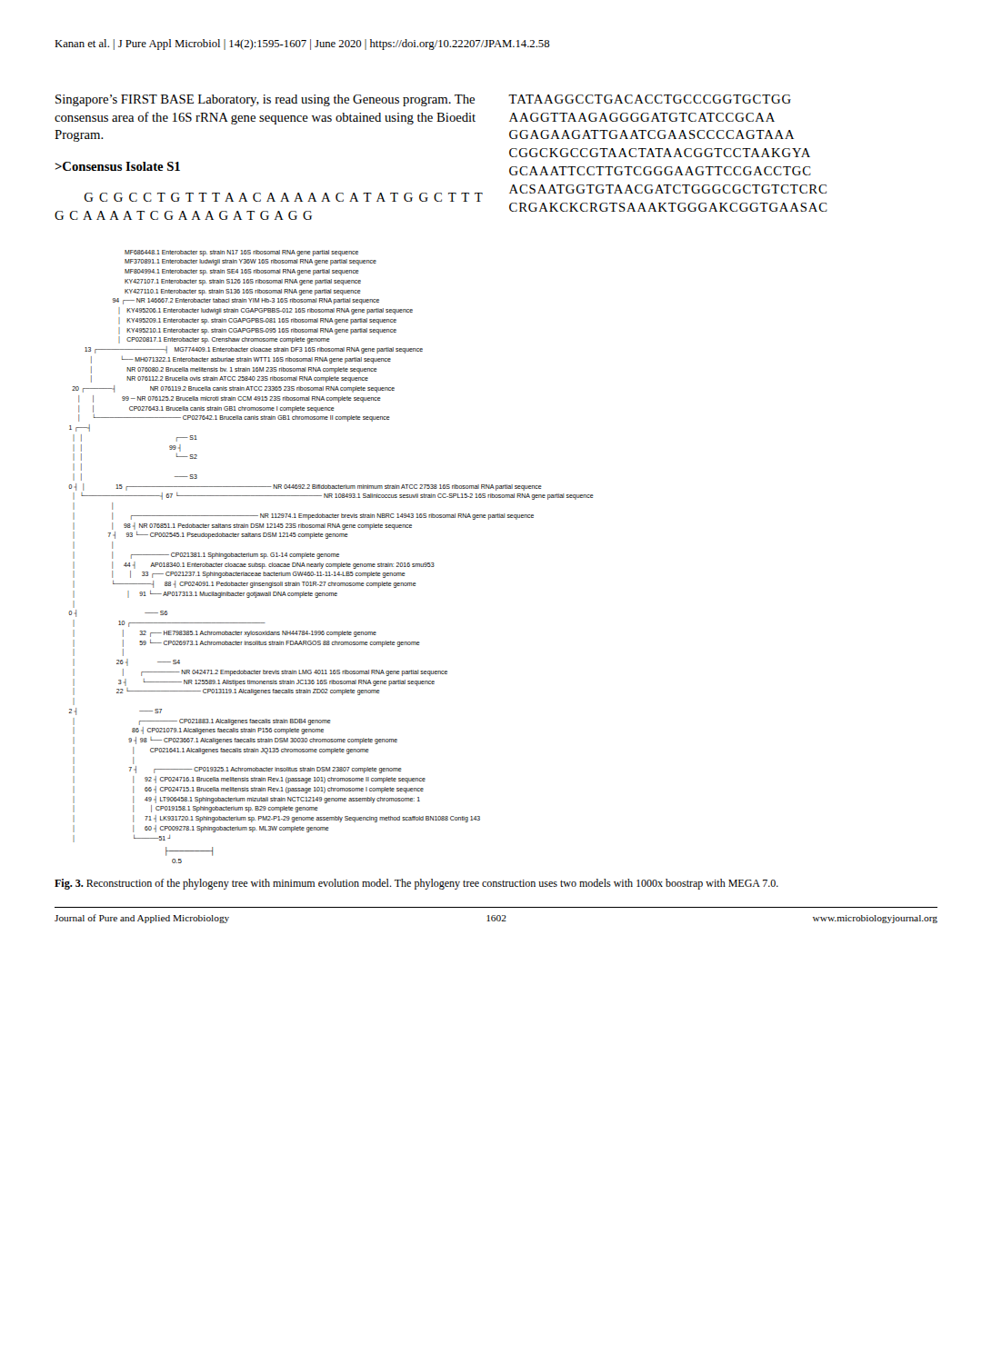Kanan et al. | J Pure Appl Microbiol | 14(2):1595-1607 | June 2020 | https://doi.org/10.22207/JPAM.14.2.58
Singapore’s FIRST BASE Laboratory, is read using the Geneous program. The consensus area of the 16S rRNA gene sequence was obtained using the Bioedit Program.
>Consensus Isolate S1
G C G C C T G T T T A A C A A A A A C A T A T G G C T T T G C A A A A T C G A A A G A T G A G G
TATAAGGCCTGACACCTGCCCGGTGCTGG AAGGTTAAGAGGGGATGTCATCCGCAA GGAGAAGATTGAATCGAASCCCCAGTAAA CGGCKGCCGTAACTATAACGGTCCTAAKGYA GCAAATTCCTTGTCGGGAAGTTCCGACCTGC ACSAATGGTGTAACGATCTGGGCGCTGTCTCRC CRGAKCKCRGTSAAAKTGGGAKCGGTGAASAC
                                        MF686448.1 Enterobacter sp. strain N17 16S ribosomal RNA gene partial sequence
                                        MF370891.1 Enterobacter ludwigii strain Y36W 16S ribosomal RNA gene partial sequence
                                        MF804994.1 Enterobacter sp. strain SE4 16S ribosomal RNA gene partial sequence
                                        KY427107.1 Enterobacter sp. strain S126 16S ribosomal RNA gene partial sequence
                                        KY427110.1 Enterobacter sp. strain S136 16S ribosomal RNA gene partial sequence
                                 94 ┌── NR 146667.2 Enterobacter tabaci strain YIM Hb-3 16S ribosomal RNA partial sequence
                                    │   KY495206.1 Enterobacter ludwigii strain CGAPGPBBS-012 16S ribosomal RNA gene partial sequence
                                    │   KY495209.1 Enterobacter sp. strain CGAPGPBS-081 16S ribosomal RNA gene partial sequence
                                    │   KY495210.1 Enterobacter sp. strain CGAPGPBS-095 16S ribosomal RNA gene partial sequence
                                    │   CP020817.1 Enterobacter sp. Crenshaw chromosome complete genome
                 13 ┌───────────────┤   MG774409.1 Enterobacter cloacae strain DF3 16S ribosomal RNA gene partial sequence
                    │               └── MH071322.1 Enterobacter asburiae strain WTT1 16S ribosomal RNA gene partial sequence
                    │                   NR 076080.2 Brucella melitensis bv. 1 strain 16M 23S ribosomal RNA complete sequence
                    │                   NR 076112.2 Brucella ovis strain ATCC 25840 23S ribosomal RNA complete sequence
          20 ┌──────┤                   NR 076119.2 Brucella canis strain ATCC 23365 23S ribosomal RNA complete sequence
             │      │               99 ─ NR 076125.2 Brucella microti strain CCM 4915 23S ribosomal RNA complete sequence
             │      │                   CP027643.1 Brucella canis strain GB1 chromosome I complete sequence
             │      └─────────────────── CP027642.1 Brucella canis strain GB1 chromosome II complete sequence
        1 ┌──┤
          │  │                                                    ┌── S1
          │  │                                                 99 ┤
          │  │                                                    └── S2
          │  │
          │  │                                                    ─── S3
        0 ┤  │                 15 ┌──────────────────────────────── NR 044692.2 Bifidobacterium minimum strain ATCC 27538 16S ribosomal RNA partial sequence
          │  └─────────────────┤ 67 └──────────────────────────────── NR 108493.1 Salinicoccus sesuvii strain CC-SPL15-2 16S ribosomal RNA gene partial sequence
          │                    │
          │                    │        ┌──────────────────────────── NR 112974.1 Empedobacter brevis strain NBRC 14943 16S ribosomal RNA gene partial sequence
          │                    │     98 ┤ NR 076851.1 Pedobacter saltans strain DSM 12145 23S ribosomal RNA gene complete sequence
          │                  7 ┤     93 └── CP002545.1 Pseudopedobacter saltans DSM 12145 complete genome
          │                    │
          │                    │        ┌──────── CP021381.1 Sphingobacterium sp. G1-14 complete genome
          │                    │     44 ┤        AP018340.1 Enterobacter cloacae subsp. cloacae DNA nearly complete genome strain: 2016 smu953
          │                    │        │     33 ┌── CP021237.1 Sphingobacteriaceae bacterium GW460-11-11-14-LB5 complete genome
          │                    └────────┤     88 ┤ CP024091.1 Pedobacter ginsengisoli strain T01R-27 chromosome complete genome
          │                             │     91 └── AP017313.1 Mucilaginibacter gotjawali DNA complete genome
          │
        0 ┤                                      ─── S6
          │                        10 ┌──────────────────────────────
          │                          │        32 ┌── HE798385.1 Achromobacter xylosoxidans NH44784-1996 complete genome
          │                          │        59 └── CP026973.1 Achromobacter insolitus strain FDAARGOS 88 chromosome complete genome
          │                          │
          │                       26 ┤                ─── S4
          │                          │        ┌──────── NR 042471.2 Empedobacter brevis strain LMG 4011 16S ribosomal RNA gene partial sequence
          │                        3 ┤        └──────── NR 125589.1 Alistipes timonensis strain JC136 16S ribosomal RNA gene partial sequence
          │                       22 └──────────────── CP013119.1 Alcaligenes faecalis strain ZD02 complete genome
          │
        2 ┤                                   ─── S7
          │                                   ┌──────── CP021883.1 Alcaligenes faecalis strain BDB4 genome
          │                                86 ┤ CP021079.1 Alcaligenes faecalis strain P156 complete genome
          │                              9 ┤ 98 └── CP023667.1 Alcaligenes faecalis strain DSM 30030 chromosome complete genome
          │                                │        CP021641.1 Alcaligenes faecalis strain JQ135 chromosome complete genome
          │                                │
          │                              7 ┤        ┌──────── CP019325.1 Achromobacter insolitus strain DSM 23807 complete genome
          │                                │     92 ┤ CP024716.1 Brucella melitensis strain Rev.1 (passage 101) chromosome II complete sequence
          │                                │     66 ┤ CP024715.1 Brucella melitensis strain Rev.1 (passage 101) chromosome I complete sequence
          │                                │     49 ┤ LT906458.1 Sphingobacterium mizutaii strain NCTC12149 genome assembly chromosome: 1
          │                                │        │ CP019158.1 Sphingobacterium sp. B29 complete genome
          │                                │     71 ┤ LK931720.1 Sphingobacterium sp. PM2-P1-29 genome assembly Sequencing method scaffold BN1088 Contig 143
          │                                │     60 ┤ CP009278.1 Sphingobacterium sp. ML3W complete genome
          │                                └─────51 ┘
├────────┤
0.5
Fig. 3. Reconstruction of the phylogeny tree with minimum evolution model. The phylogeny tree construction uses two models with 1000x boostrap with MEGA 7.0.
Journal of Pure and Applied Microbiology
1602
www.microbiologyjournal.org